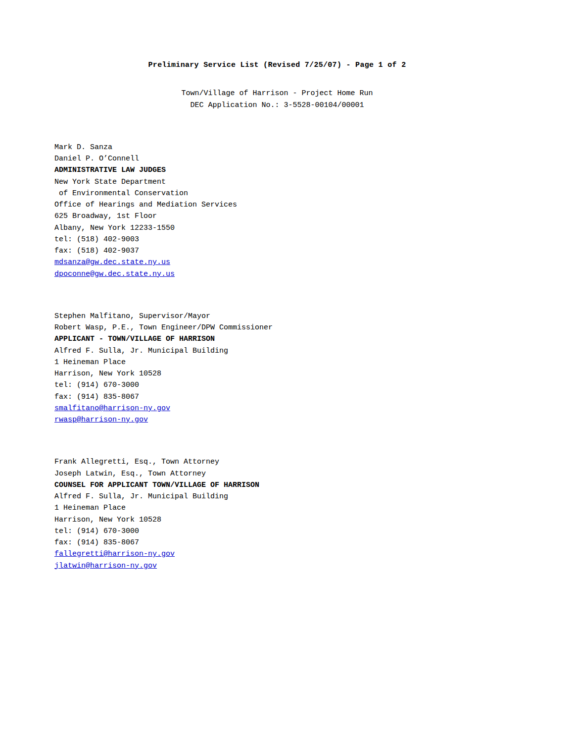Preliminary Service List (Revised 7/25/07) - Page 1 of 2
Town/Village of Harrison - Project Home Run
DEC Application No.: 3-5528-00104/00001
Mark D. Sanza
Daniel P. O’Connell
ADMINISTRATIVE LAW JUDGES
New York State Department
of Environmental Conservation
Office of Hearings and Mediation Services
625 Broadway, 1st Floor
Albany, New York 12233-1550
tel: (518) 402-9003
fax: (518) 402-9037
mdsanza@gw.dec.state.ny.us
dpoconne@gw.dec.state.ny.us
Stephen Malfitano, Supervisor/Mayor
Robert Wasp, P.E., Town Engineer/DPW Commissioner
APPLICANT - TOWN/VILLAGE OF HARRISON
Alfred F. Sulla, Jr. Municipal Building
1 Heineman Place
Harrison, New York 10528
tel: (914) 670-3000
fax: (914) 835-8067
smalfitano@harrison-ny.gov
rwasp@harrison-ny.gov
Frank Allegretti, Esq., Town Attorney
Joseph Latwin, Esq., Town Attorney
COUNSEL FOR APPLICANT TOWN/VILLAGE OF HARRISON
Alfred F. Sulla, Jr. Municipal Building
1 Heineman Place
Harrison, New York 10528
tel: (914) 670-3000
fax: (914) 835-8067
fallegretti@harrison-ny.gov
jlatwin@harrison-ny.gov